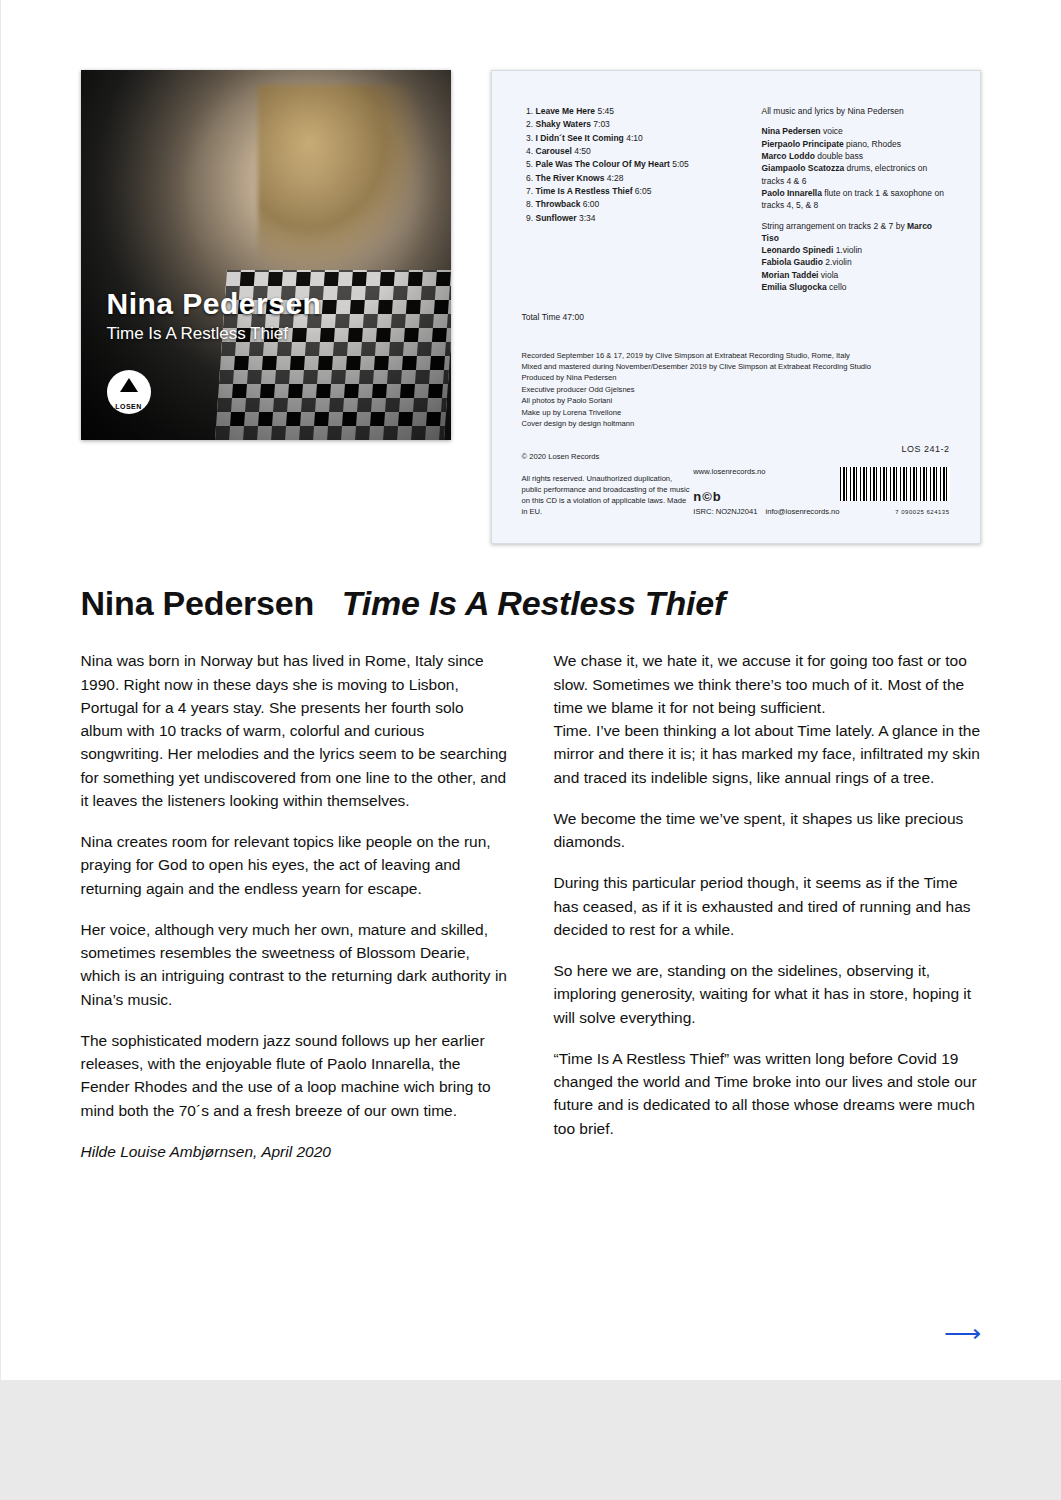Nina Pedersen
Time Is A Restless Thief
LOSEN
Leave Me Here 5:45
Shaky Waters 7:03
I Didn´t See It Coming 4:10
Carousel 4:50
Pale Was The Colour Of My Heart 5:05
The River Knows 4:28
Time Is A Restless Thief 6:05
Throwback 6:00
Sunflower 3:34
All music and lyrics by Nina Pedersen
Nina Pedersen voice
Pierpaolo Principate piano, Rhodes
Marco Loddo double bass
Giampaolo Scatozza drums, electronics on tracks 4 & 6
Paolo Innarella flute on track 1 & saxophone on tracks 4, 5, & 8
String arrangement on tracks 2 & 7 by Marco Tiso
Leonardo Spinedi 1.violin
Fabiola Gaudio 2.violin
Morian Taddei viola
Emilia Slugocka cello
Total Time 47:00
Recorded September 16 & 17, 2019 by Clive Simpson at Extrabeat Recording Studio, Rome, Italy
Mixed and mastered during November/Desember 2019 by Clive Simpson at Extrabeat Recording Studio
Produced by Nina Pedersen
Executive producer Odd Gjelsnes
All photos by Paolo Soriani
Make up by Lorena Trivellone
Cover design by design holtmann
© 2020 Losen Records
All rights reserved. Unauthorized duplication,
public performance and broadcasting of the music
on this CD is a violation of applicable laws. Made in EU.
www.losenrecords.no
n©b
ISRC: NO2NJ2041
info@losenrecords.no
LOS 241-2
7 090025 624135
Nina Pedersen Time Is A Restless Thief
Nina was born in Norway but has lived in Rome, Italy since 1990. Right now in these days she is moving to Lisbon, Portugal for a 4 years stay. She presents her fourth solo album with 10 tracks of warm, colorful and curious songwriting. Her melodies and the lyrics seem to be searching for something yet undiscovered from one line to the other, and it leaves the listeners looking within themselves.
Nina creates room for relevant topics like people on the run, praying for God to open his eyes, the act of leaving and returning again and the endless yearn for escape.
Her voice, although very much her own, mature and skilled, sometimes resembles the sweetness of Blossom Dearie, which is an intriguing contrast to the returning dark authority in Nina’s music.
The sophisticated modern jazz sound follows up her earlier releases, with the enjoyable flute of Paolo Innarella, the Fender Rhodes and the use of a loop machine wich bring to mind both the 70´s and a fresh breeze of our own time.
Hilde Louise Ambjørnsen, April 2020
We chase it, we hate it, we accuse it for going too fast or too slow. Sometimes we think there’s too much of it. Most of the time we blame it for not being sufficient.
Time. I’ve been thinking a lot about Time lately. A glance in the mirror and there it is; it has marked my face, infiltrated my skin and traced its indelible signs, like annual rings of a tree.
We become the time we’ve spent, it shapes us like precious diamonds.
During this particular period though, it seems as if the Time has ceased, as if it is exhausted and tired of running and has decided to rest for a while.
So here we are, standing on the sidelines, observing it, imploring generosity, waiting for what it has in store, hoping it will solve everything.
“Time Is A Restless Thief” was written long before Covid 19 changed the world and Time broke into our lives and stole our future and is dedicated to all those whose dreams were much too brief.
⟶